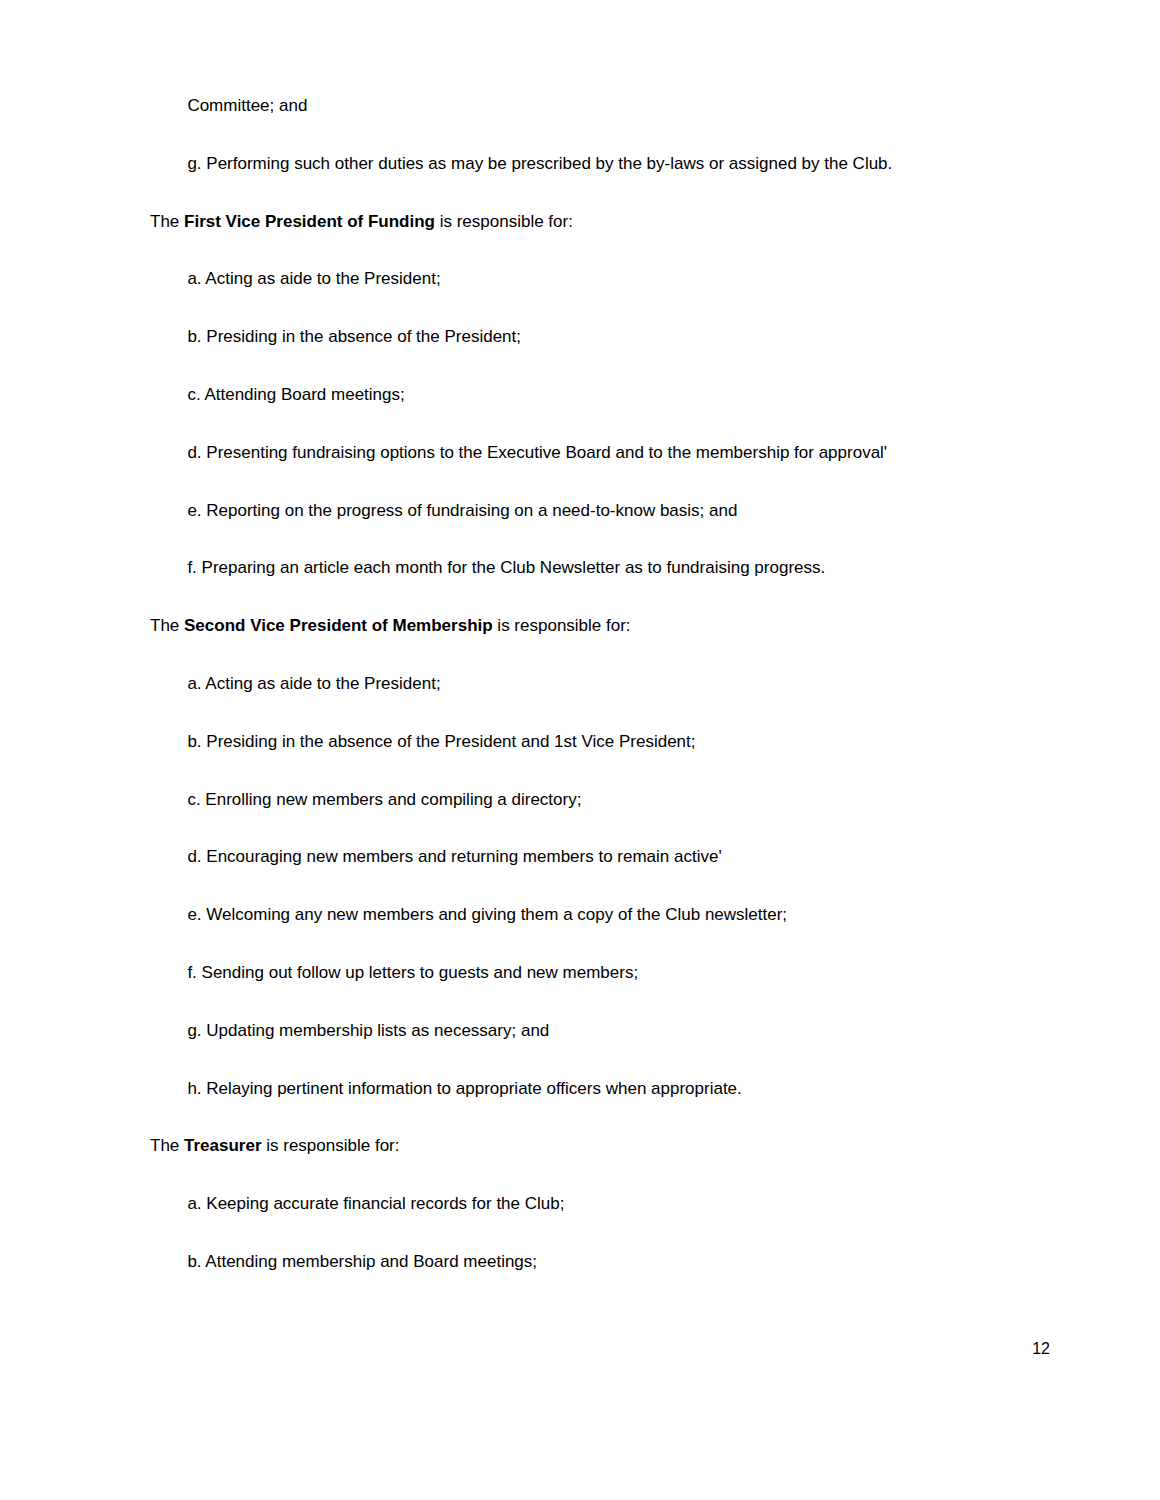Committee; and
g. Performing such other duties as may be prescribed by the by-laws or assigned by the Club.
The First Vice President of Funding is responsible for:
a. Acting as aide to the President;
b. Presiding in the absence of the President;
c. Attending Board meetings;
d. Presenting fundraising options to the Executive Board and to the membership for approval'
e. Reporting on the progress of fundraising on a need-to-know basis; and
f. Preparing an article each month for the Club Newsletter as to fundraising progress.
The Second Vice President of Membership is responsible for:
a. Acting as aide to the President;
b. Presiding in the absence of the President and 1st Vice President;
c. Enrolling new members and compiling a directory;
d. Encouraging new members and returning members to remain active'
e. Welcoming any new members and giving them a copy of the Club newsletter;
f. Sending out follow up letters to guests and new members;
g. Updating membership lists as necessary; and
h. Relaying pertinent information to appropriate officers when appropriate.
The Treasurer is responsible for:
a. Keeping accurate financial records for the Club;
b. Attending membership and Board meetings;
12